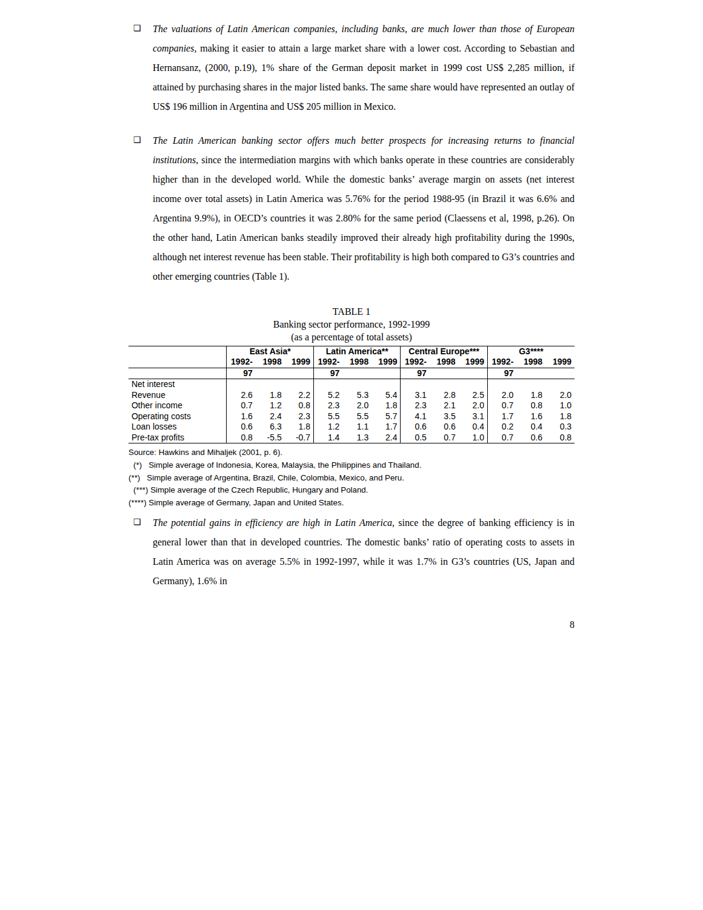The valuations of Latin American companies, including banks, are much lower than those of European companies, making it easier to attain a large market share with a lower cost. According to Sebastian and Hernansanz, (2000, p.19), 1% share of the German deposit market in 1999 cost US$ 2,285 million, if attained by purchasing shares in the major listed banks. The same share would have represented an outlay of US$ 196 million in Argentina and US$ 205 million in Mexico.
The Latin American banking sector offers much better prospects for increasing returns to financial institutions, since the intermediation margins with which banks operate in these countries are considerably higher than in the developed world. While the domestic banks’ average margin on assets (net interest income over total assets) in Latin America was 5.76% for the period 1988-95 (in Brazil it was 6.6% and Argentina 9.9%), in OECD’s countries it was 2.80% for the same period (Claessens et al, 1998, p.26). On the other hand, Latin American banks steadily improved their already high profitability during the 1990s, although net interest revenue has been stable. Their profitability is high both compared to G3’s countries and other emerging countries (Table 1).
TABLE 1 Banking sector performance, 1992-1999 (as a percentage of total assets)
| | East Asia* | Latin America** | Central Europe*** | G3**** |
| --- | --- | --- | --- | --- |
| | 1992- | 1998 | 1999 | 1992- | 1998 | 1999 | 1992- | 1998 | 1999 | 1992- | 1998 | 1999 |
| | 97 | | | 97 | | | 97 | | | 97 | | |
| Net interest | | | | | | | | | | | | |
| Revenue | 2.6 | 1.8 | 2.2 | 5.2 | 5.3 | 5.4 | 3.1 | 2.8 | 2.5 | 2.0 | 1.8 | 2.0 |
| Other income | 0.7 | 1.2 | 0.8 | 2.3 | 2.0 | 1.8 | 2.3 | 2.1 | 2.0 | 0.7 | 0.8 | 1.0 |
| Operating costs | 1.6 | 2.4 | 2.3 | 5.5 | 5.5 | 5.7 | 4.1 | 3.5 | 3.1 | 1.7 | 1.6 | 1.8 |
| Loan losses | 0.6 | 6.3 | 1.8 | 1.2 | 1.1 | 1.7 | 0.6 | 0.6 | 0.4 | 0.2 | 0.4 | 0.3 |
| Pre-tax profits | 0.8 | -5.5 | -0.7 | 1.4 | 1.3 | 2.4 | 0.5 | 0.7 | 1.0 | 0.7 | 0.6 | 0.8 |
Source: Hawkins and Mihaljek (2001, p. 6).
(*) Simple average of Indonesia, Korea, Malaysia, the Philippines and Thailand.
(**) Simple average of Argentina, Brazil, Chile, Colombia, Mexico, and Peru.
(***) Simple average of the Czech Republic, Hungary and Poland.
(****) Simple average of Germany, Japan and United States.
The potential gains in efficiency are high in Latin America, since the degree of banking efficiency is in general lower than that in developed countries. The domestic banks’ ratio of operating costs to assets in Latin America was on average 5.5% in 1992-1997, while it was 1.7% in G3’s countries (US, Japan and Germany), 1.6% in
8